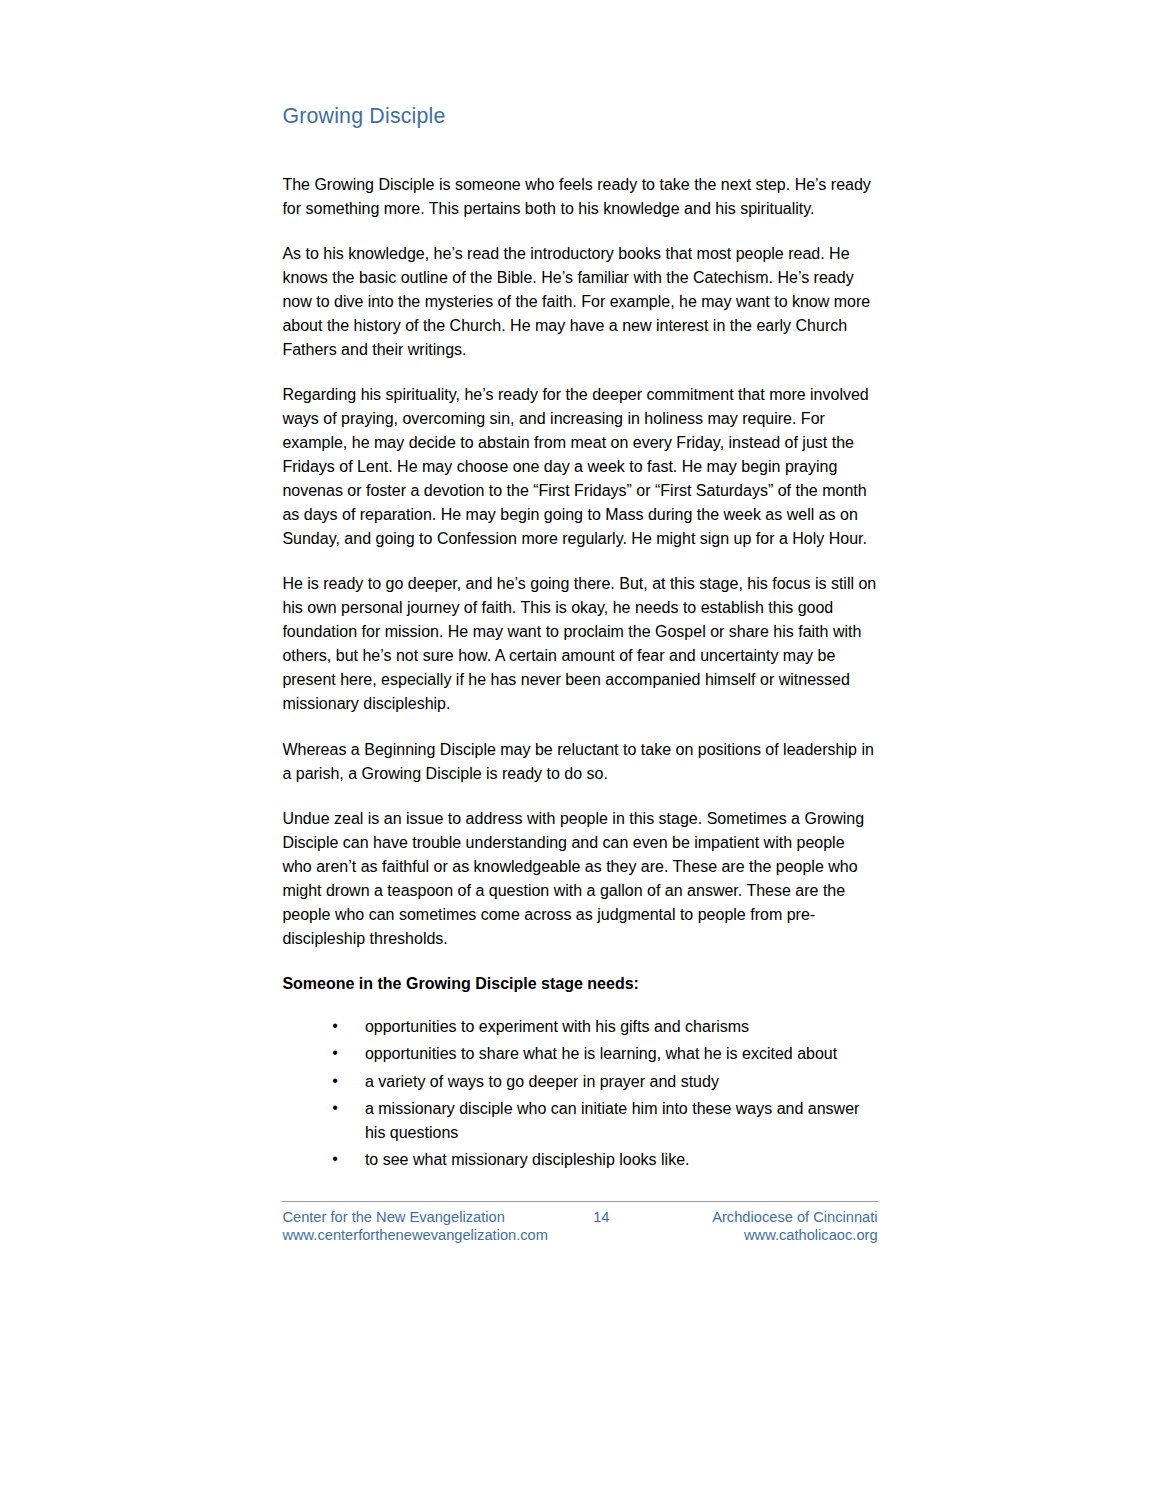Growing Disciple
The Growing Disciple is someone who feels ready to take the next step. He’s ready for something more. This pertains both to his knowledge and his spirituality.
As to his knowledge, he’s read the introductory books that most people read. He knows the basic outline of the Bible. He’s familiar with the Catechism. He’s ready now to dive into the mysteries of the faith. For example, he may want to know more about the history of the Church. He may have a new interest in the early Church Fathers and their writings.
Regarding his spirituality, he’s ready for the deeper commitment that more involved ways of praying, overcoming sin, and increasing in holiness may require. For example, he may decide to abstain from meat on every Friday, instead of just the Fridays of Lent. He may choose one day a week to fast. He may begin praying novenas or foster a devotion to the “First Fridays” or “First Saturdays” of the month as days of reparation. He may begin going to Mass during the week as well as on Sunday, and going to Confession more regularly. He might sign up for a Holy Hour.
He is ready to go deeper, and he’s going there. But, at this stage, his focus is still on his own personal journey of faith. This is okay, he needs to establish this good foundation for mission. He may want to proclaim the Gospel or share his faith with others, but he’s not sure how. A certain amount of fear and uncertainty may be present here, especially if he has never been accompanied himself or witnessed missionary discipleship.
Whereas a Beginning Disciple may be reluctant to take on positions of leadership in a parish, a Growing Disciple is ready to do so.
Undue zeal is an issue to address with people in this stage. Sometimes a Growing Disciple can have trouble understanding and can even be impatient with people who aren’t as faithful or as knowledgeable as they are. These are the people who might drown a teaspoon of a question with a gallon of an answer. These are the people who can sometimes come across as judgmental to people from pre-discipleship thresholds.
Someone in the Growing Disciple stage needs:
opportunities to experiment with his gifts and charisms
opportunities to share what he is learning, what he is excited about
a variety of ways to go deeper in prayer and study
a missionary disciple who can initiate him into these ways and answer his questions
to see what missionary discipleship looks like.
Center for the New Evangelization www.centerforthenewevangelization.com
14
Archdiocese of Cincinnati www.catholicaoc.org